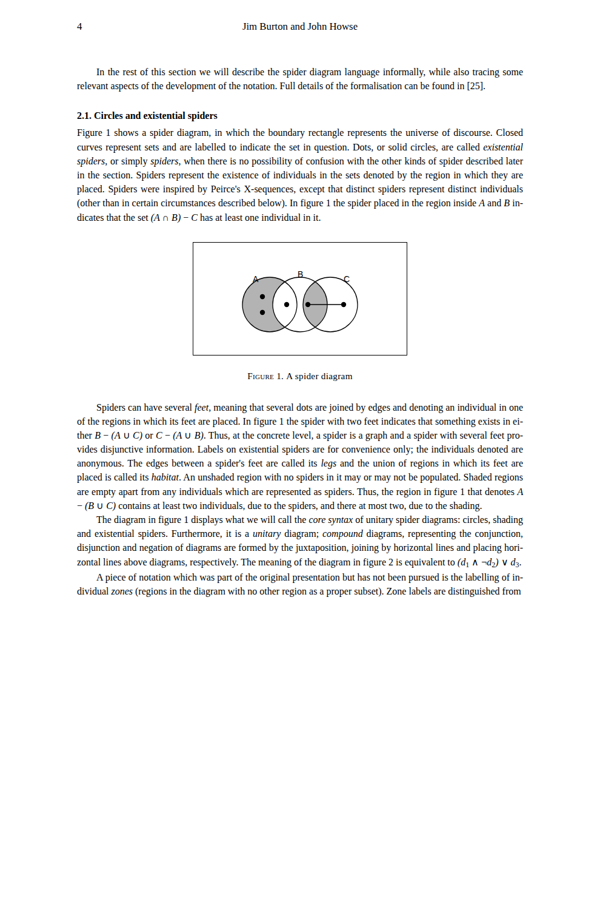4 Jim Burton and John Howse
In the rest of this section we will describe the spider diagram language informally, while also tracing some relevant aspects of the development of the notation. Full details of the formalisation can be found in [25].
2.1. Circles and existential spiders
Figure 1 shows a spider diagram, in which the boundary rectangle represents the universe of discourse. Closed curves represent sets and are labelled to indicate the set in question. Dots, or solid circles, are called existential spiders, or simply spiders, when there is no possibility of confusion with the other kinds of spider described later in the section. Spiders represent the existence of individuals in the sets denoted by the region in which they are placed. Spiders were inspired by Peirce's X-sequences, except that distinct spiders represent distinct individuals (other than in certain circumstances described below). In figure 1 the spider placed in the region inside A and B indicates that the set (A ∩ B) − C has at least one individual in it.
A B C
Figure 1. A spider diagram
Spiders can have several feet, meaning that several dots are joined by edges and denoting an individual in one of the regions in which its feet are placed. In figure 1 the spider with two feet indicates that something exists in either B − (A ∪ C) or C − (A ∪ B). Thus, at the concrete level, a spider is a graph and a spider with several feet provides disjunctive information. Labels on existential spiders are for convenience only; the individuals denoted are anonymous. The edges between a spider's feet are called its legs and the union of regions in which its feet are placed is called its habitat. An unshaded region with no spiders in it may or may not be populated. Shaded regions are empty apart from any individuals which are represented as spiders. Thus, the region in figure 1 that denotes A − (B ∪ C) contains at least two individuals, due to the spiders, and there at most two, due to the shading.
The diagram in figure 1 displays what we will call the core syntax of unitary spider diagrams: circles, shading and existential spiders. Furthermore, it is a unitary diagram; compound diagrams, representing the conjunction, disjunction and negation of diagrams are formed by the juxtaposition, joining by horizontal lines and placing horizontal lines above diagrams, respectively. The meaning of the diagram in figure 2 is equivalent to (d1 ∧ ¬d2) ∨ d3.
A piece of notation which was part of the original presentation but has not been pursued is the labelling of individual zones (regions in the diagram with no other region as a proper subset). Zone labels are distinguished from